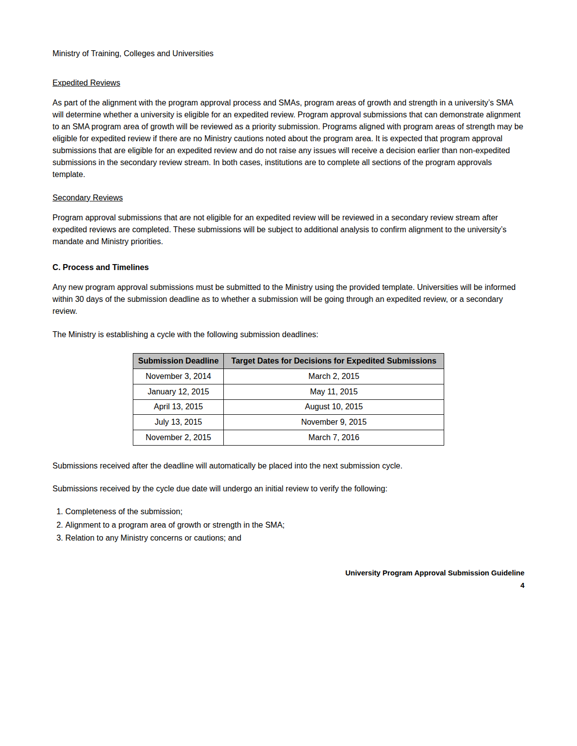Ministry of Training, Colleges and Universities
Expedited Reviews
As part of the alignment with the program approval process and SMAs, program areas of growth and strength in a university’s SMA will determine whether a university is eligible for an expedited review. Program approval submissions that can demonstrate alignment to an SMA program area of growth will be reviewed as a priority submission. Programs aligned with program areas of strength may be eligible for expedited review if there are no Ministry cautions noted about the program area. It is expected that program approval submissions that are eligible for an expedited review and do not raise any issues will receive a decision earlier than non-expedited submissions in the secondary review stream. In both cases, institutions are to complete all sections of the program approvals template.
Secondary Reviews
Program approval submissions that are not eligible for an expedited review will be reviewed in a secondary review stream after expedited reviews are completed. These submissions will be subject to additional analysis to confirm alignment to the university’s mandate and Ministry priorities.
C. Process and Timelines
Any new program approval submissions must be submitted to the Ministry using the provided template. Universities will be informed within 30 days of the submission deadline as to whether a submission will be going through an expedited review, or a secondary review.
The Ministry is establishing a cycle with the following submission deadlines:
| Submission Deadline | Target Dates for Decisions for Expedited Submissions |
| --- | --- |
| November 3, 2014 | March 2, 2015 |
| January 12, 2015 | May 11, 2015 |
| April 13, 2015 | August 10, 2015 |
| July 13, 2015 | November 9, 2015 |
| November 2, 2015 | March 7, 2016 |
Submissions received after the deadline will automatically be placed into the next submission cycle.
Submissions received by the cycle due date will undergo an initial review to verify the following:
Completeness of the submission;
Alignment to a program area of growth or strength in the SMA;
Relation to any Ministry concerns or cautions; and
University Program Approval Submission Guideline 4